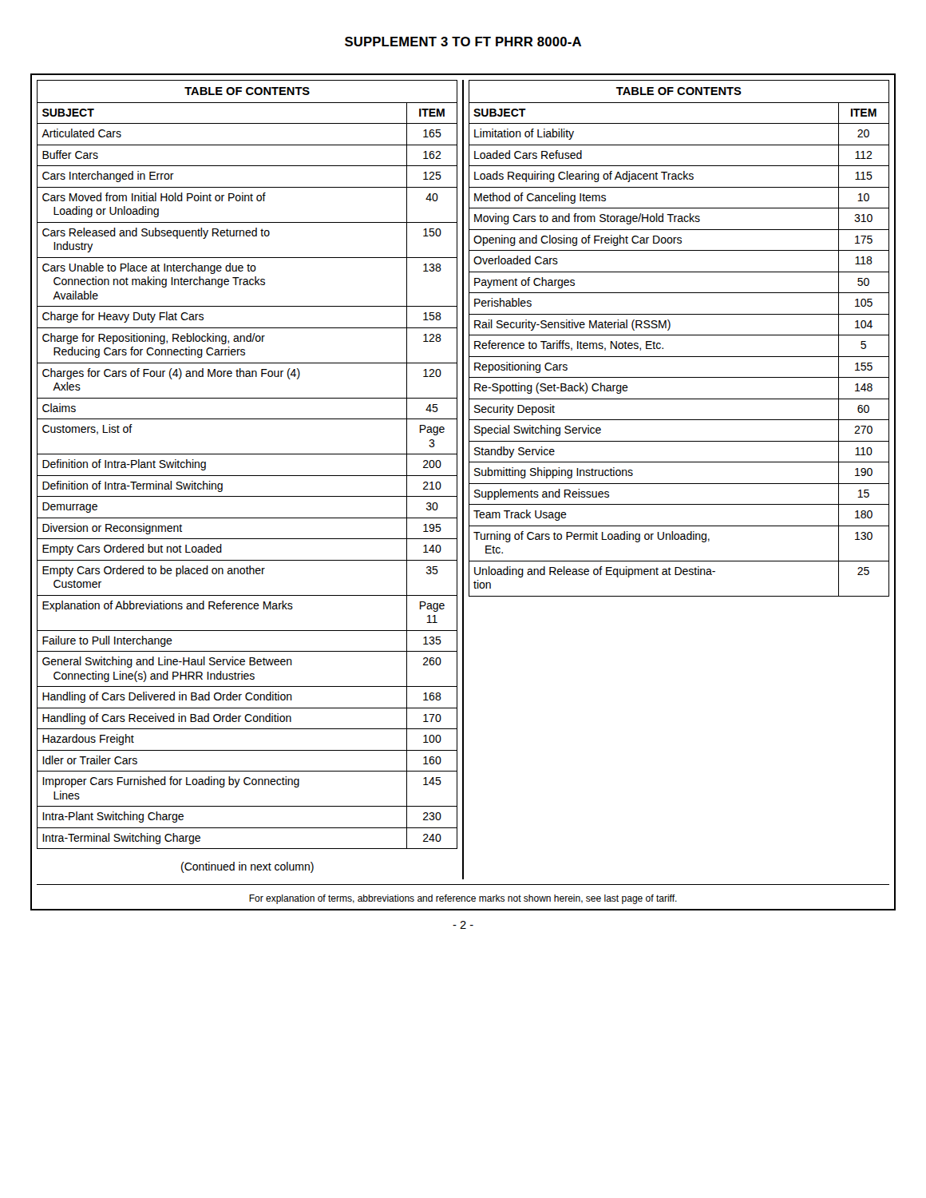SUPPLEMENT 3 TO FT PHRR 8000-A
TABLE OF CONTENTS
| SUBJECT | ITEM |
| --- | --- |
| Articulated Cars | 165 |
| Buffer Cars | 162 |
| Cars Interchanged in Error | 125 |
| Cars Moved from Initial Hold Point or Point of Loading or Unloading | 40 |
| Cars Released and Subsequently Returned to Industry | 150 |
| Cars Unable to Place at Interchange due to Connection not making Interchange Tracks Available | 138 |
| Charge for Heavy Duty Flat Cars | 158 |
| Charge for Repositioning, Reblocking, and/or Reducing Cars for Connecting Carriers | 128 |
| Charges for Cars of Four (4) and More than Four (4) Axles | 120 |
| Claims | 45 |
| Customers, List of | Page 3 |
| Definition of Intra-Plant Switching | 200 |
| Definition of Intra-Terminal Switching | 210 |
| Demurrage | 30 |
| Diversion or Reconsignment | 195 |
| Empty Cars Ordered but not Loaded | 140 |
| Empty Cars Ordered to be placed on another Customer | 35 |
| Explanation of Abbreviations and Reference Marks | Page 11 |
| Failure to Pull Interchange | 135 |
| General Switching and Line-Haul Service Between Connecting Line(s) and PHRR Industries | 260 |
| Handling of Cars Delivered in Bad Order Condition | 168 |
| Handling of Cars Received in Bad Order Condition | 170 |
| Hazardous Freight | 100 |
| Idler or Trailer Cars | 160 |
| Improper Cars Furnished for Loading by Connecting Lines | 145 |
| Intra-Plant Switching Charge | 230 |
| Intra-Terminal Switching Charge | 240 |
| (Continued in next column) |
TABLE OF CONTENTS
| SUBJECT | ITEM |
| --- | --- |
| Limitation of Liability | 20 |
| Loaded Cars Refused | 112 |
| Loads Requiring Clearing of Adjacent Tracks | 115 |
| Method of Canceling Items | 10 |
| Moving Cars to and from Storage/Hold Tracks | 310 |
| Opening and Closing of Freight Car Doors | 175 |
| Overloaded Cars | 118 |
| Payment of Charges | 50 |
| Perishables | 105 |
| Rail Security-Sensitive Material (RSSM) | 104 |
| Reference to Tariffs, Items, Notes, Etc. | 5 |
| Repositioning Cars | 155 |
| Re-Spotting (Set-Back) Charge | 148 |
| Security Deposit | 60 |
| Special Switching Service | 270 |
| Standby Service | 110 |
| Submitting Shipping Instructions | 190 |
| Supplements and Reissues | 15 |
| Team Track Usage | 180 |
| Turning of Cars to Permit Loading or Unloading, Etc. | 130 |
| Unloading and Release of Equipment at Destina- tion | 25 |
For explanation of terms, abbreviations and reference marks not shown herein, see last page of tariff.
- 2 -